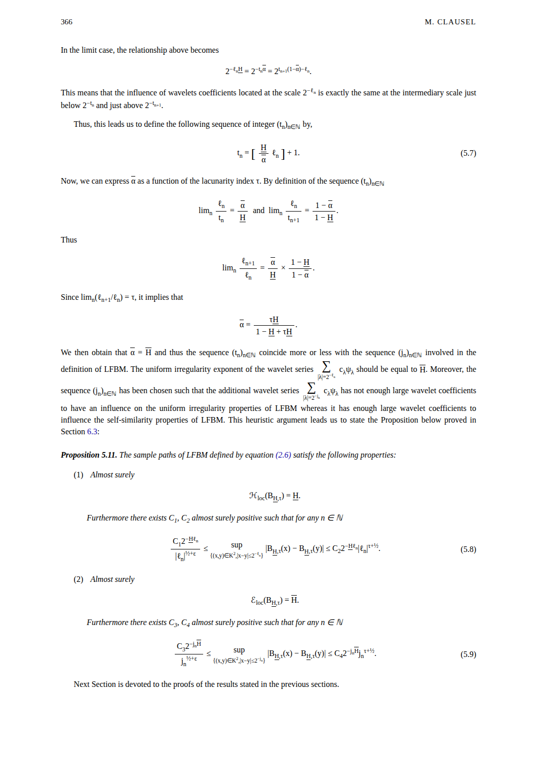366 M. CLAUSEL
In the limit case, the relationship above becomes
2−ℓnH = 2−tnα = 2tn+1(1−α)−ℓn.
This means that the influence of wavelets coefficients located at the scale 2−ℓn is exactly the same at the intermediary scale just below 2−tn and just above 2−tn+1.
Thus, this leads us to define the following sequence of integer (tn)n∈ℕ by,
tn = [ H α ℓn ] + 1. (5.7)
Now, we can express α as a function of the lacunarity index τ. By definition of the sequence (tn)n∈ℕ
limn ℓn tn = αH and limn ℓn tn+1 = 1 − α 1 − H.
Thus
limn ℓn+1 ℓn = αH × 1 − H 1 − α.
Since limn(ℓn+1/ℓn) = τ, it implies that
α = τH 1 − H + τH .
We then obtain that α = H and thus the sequence (tn)n∈ℕ coincide more or less with the sequence (jn)n∈ℕ involved in the definition of LFBM. The uniform irregularity exponent of the wavelet series ∑|λ|=2−ℓn cλψλ should be equal to H. Moreover, the sequence (jn)n∈ℕ has been chosen such that the additional wavelet series ∑|λ|=2−jn cλψλ has not enough large wavelet coefficients to have an influence on the uniform irregularity properties of LFBM whereas it has enough large wavelet coefficients to influence the self-similarity properties of LFBM. This heuristic argument leads us to state the Proposition below proved in Section 6.3:
Proposition 5.11. The sample paths of LFBM defined by equation (2.6) satisfy the following properties:
(1) Almost surely
ℋloc(BH,τ) = H.
Furthermore there exists C1, C2 almost surely positive such that for any n ∈ ℕ
C12−Hℓn |ℓn|½+ε ≤ sup {(x,y)∈K2,|x−y|≤2−ℓn} |BH,τ(x) − BH,τ(y)| ≤ C22−Hℓn|ℓn|τ+½. (5.8)
(2) Almost surely
ℰloc(BH,τ) = H.
Furthermore there exists C3, C4 almost surely positive such that for any n ∈ ℕ
C32−jnH jn ½+ε ≤ sup {(x,y)∈K2,|x−y|≤2−jn} |BH,τ(x) − BH,τ(y)| ≤ C42−jnHjnτ+½. (5.9)
Next Section is devoted to the proofs of the results stated in the previous sections.